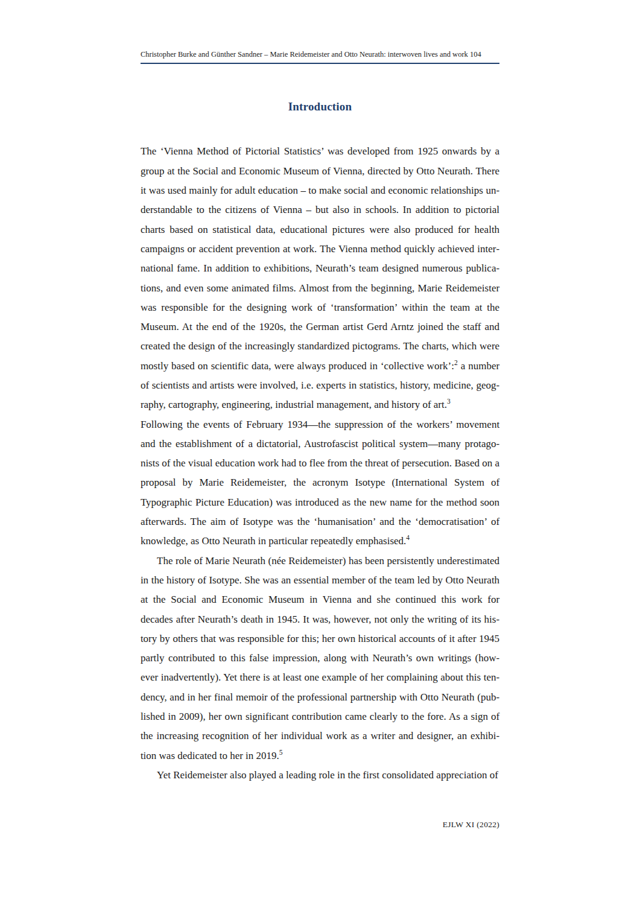Christopher Burke and Günther Sandner – Marie Reidemeister and Otto Neurath: interwoven lives and work 104
Introduction
The ‘Vienna Method of Pictorial Statistics’ was developed from 1925 onwards by a group at the Social and Economic Museum of Vienna, directed by Otto Neurath. There it was used mainly for adult education – to make social and economic relationships understandable to the citizens of Vienna – but also in schools. In addition to pictorial charts based on statistical data, educational pictures were also produced for health campaigns or accident prevention at work. The Vienna method quickly achieved international fame. In addition to exhibitions, Neurath’s team designed numerous publications, and even some animated films. Almost from the beginning, Marie Reidemeister was responsible for the designing work of ‘transformation’ within the team at the Museum. At the end of the 1920s, the German artist Gerd Arntz joined the staff and created the design of the increasingly standardized pictograms. The charts, which were mostly based on scientific data, were always produced in ‘collective work’:2 a number of scientists and artists were involved, i.e. experts in statistics, history, medicine, geography, cartography, engineering, industrial management, and history of art.3
Following the events of February 1934—the suppression of the workers’ movement and the establishment of a dictatorial, Austrofascist political system—many protagonists of the visual education work had to flee from the threat of persecution. Based on a proposal by Marie Reidemeister, the acronym Isotype (International System of Typographic Picture Education) was introduced as the new name for the method soon afterwards. The aim of Isotype was the ‘humanisation’ and the ‘democratisation’ of knowledge, as Otto Neurath in particular repeatedly emphasised.4
The role of Marie Neurath (née Reidemeister) has been persistently underestimated in the history of Isotype. She was an essential member of the team led by Otto Neurath at the Social and Economic Museum in Vienna and she continued this work for decades after Neurath’s death in 1945. It was, however, not only the writing of its history by others that was responsible for this; her own historical accounts of it after 1945 partly contributed to this false impression, along with Neurath’s own writings (however inadvertently). Yet there is at least one example of her complaining about this tendency, and in her final memoir of the professional partnership with Otto Neurath (published in 2009), her own significant contribution came clearly to the fore. As a sign of the increasing recognition of her individual work as a writer and designer, an exhibition was dedicated to her in 2019.5
Yet Reidemeister also played a leading role in the first consolidated appreciation of
EJLW XI (2022)